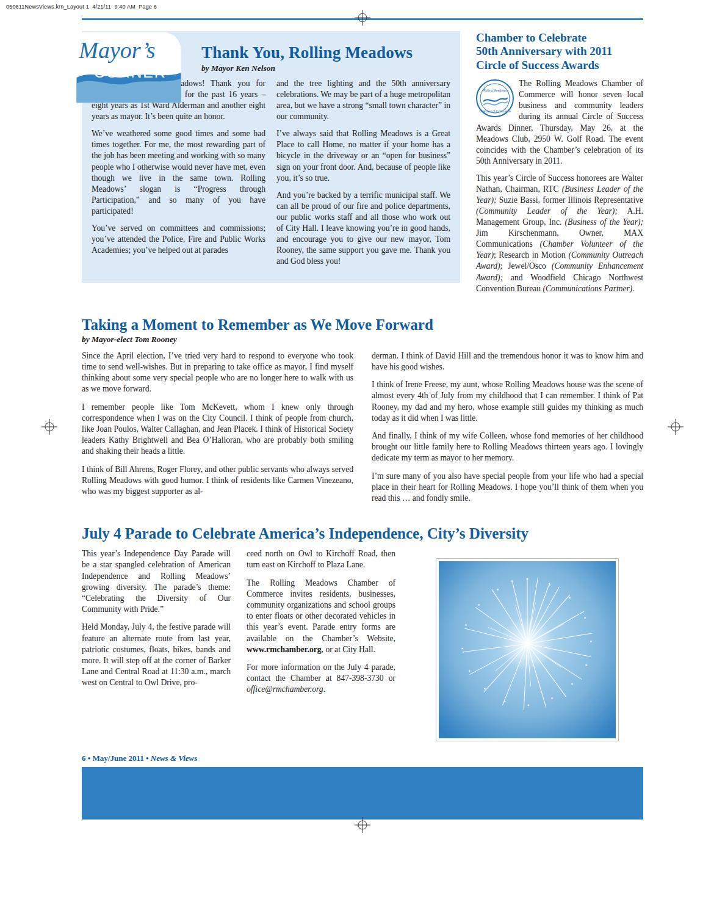050611NewsViews.krn_Layout 1 4/21/11 9:40 AM Page 6
Mayor’s CORNER
Thank You, Rolling Meadows
by Mayor Ken Nelson
Thank you, Rolling Meadows! Thank you for allowing me to serve you for the past 16 years – eight years as 1st Ward Alderman and another eight years as mayor. It’s been quite an honor.
We’ve weathered some good times and some bad times together. For me, the most rewarding part of the job has been meeting and working with so many people who I otherwise would never have met, even though we live in the same town. Rolling Meadows’ slogan is “Progress through Participation,” and so many of you have participated!
You’ve served on committees and commissions; you’ve attended the Police, Fire and Public Works Academies; you’ve helped out at parades
and the tree lighting and the 50th anniversary celebrations. We may be part of a huge metropolitan area, but we have a strong “small town character” in our community.
I’ve always said that Rolling Meadows is a Great Place to call Home, no matter if your home has a bicycle in the driveway or an “open for business” sign on your front door. And, because of people like you, it’s so true.
And you’re backed by a terrific municipal staff. We can all be proud of our fire and police departments, our public works staff and all those who work out of City Hall. I leave knowing you’re in good hands, and encourage you to give our new mayor, Tom Rooney, the same support you gave me. Thank you and God bless you!
Chamber to Celebrate
50th Anniversary with 2011
Circle of Success Awards
Rolling Meadows Chamber of Commerce
The Rolling Meadows Chamber of Commerce will honor seven local business and community leaders during its annual Circle of Success Awards Dinner, Thursday, May 26, at the Meadows Club, 2950 W. Golf Road. The event coincides with the Chamber’s celebration of its 50th Anniversary in 2011.
This year’s Circle of Success honorees are Walter Nathan, Chairman, RTC (Business Leader of the Year); Suzie Bassi, former Illinois Representative (Community Leader of the Year); A.H. Management Group, Inc. (Business of the Year); Jim Kirschenmann, Owner, MAX Communications (Chamber Volunteer of the Year); Research in Motion (Community Outreach Award); Jewel/Osco (Community Enhancement Award); and Woodfield Chicago Northwest Convention Bureau (Communications Partner).
Taking a Moment to Remember as We Move Forward
by Mayor-elect Tom Rooney
Since the April election, I’ve tried very hard to respond to everyone who took time to send well-wishes. But in preparing to take office as mayor, I find myself thinking about some very special people who are no longer here to walk with us as we move forward.
I remember people like Tom McKevett, whom I knew only through correspondence when I was on the City Council. I think of people from church, like Joan Poulos, Walter Callaghan, and Jean Placek. I think of Historical Society leaders Kathy Brightwell and Bea O’Halloran, who are probably both smiling and shaking their heads a little.
I think of Bill Ahrens, Roger Florey, and other public servants who always served Rolling Meadows with good humor. I think of residents like Carmen Vinezeano, who was my biggest supporter as al-
derman. I think of David Hill and the tremendous honor it was to know him and have his good wishes.
I think of Irene Freese, my aunt, whose Rolling Meadows house was the scene of almost every 4th of July from my childhood that I can remember. I think of Pat Rooney, my dad and my hero, whose example still guides my thinking as much today as it did when I was little.
And finally, I think of my wife Colleen, whose fond memories of her childhood brought our little family here to Rolling Meadows thirteen years ago. I lovingly dedicate my term as mayor to her memory.
I’m sure many of you also have special people from your life who had a special place in their heart for Rolling Meadows. I hope you’ll think of them when you read this … and fondly smile.
July 4 Parade to Celebrate America’s Independence, City’s Diversity
This year’s Independence Day Parade will be a star spangled celebration of American Independence and Rolling Meadows’ growing diversity. The parade’s theme: “Celebrating the Diversity of Our Community with Pride.”
Held Monday, July 4, the festive parade will feature an alternate route from last year, patriotic costumes, floats, bikes, bands and more. It will step off at the corner of Barker Lane and Central Road at 11:30 a.m., march west on Central to Owl Drive, pro-
ceed north on Owl to Kirchoff Road, then turn east on Kirchoff to Plaza Lane.
The Rolling Meadows Chamber of Commerce invites residents, businesses, community organizations and school groups to enter floats or other decorated vehicles in this year’s event. Parade entry forms are available on the Chamber’s Website, www.rmchamber.org, or at City Hall.
For more information on the July 4 parade, contact the Chamber at 847-398-3730 or office@rmchamber.org.
6 • May/June 2011 • News & Views